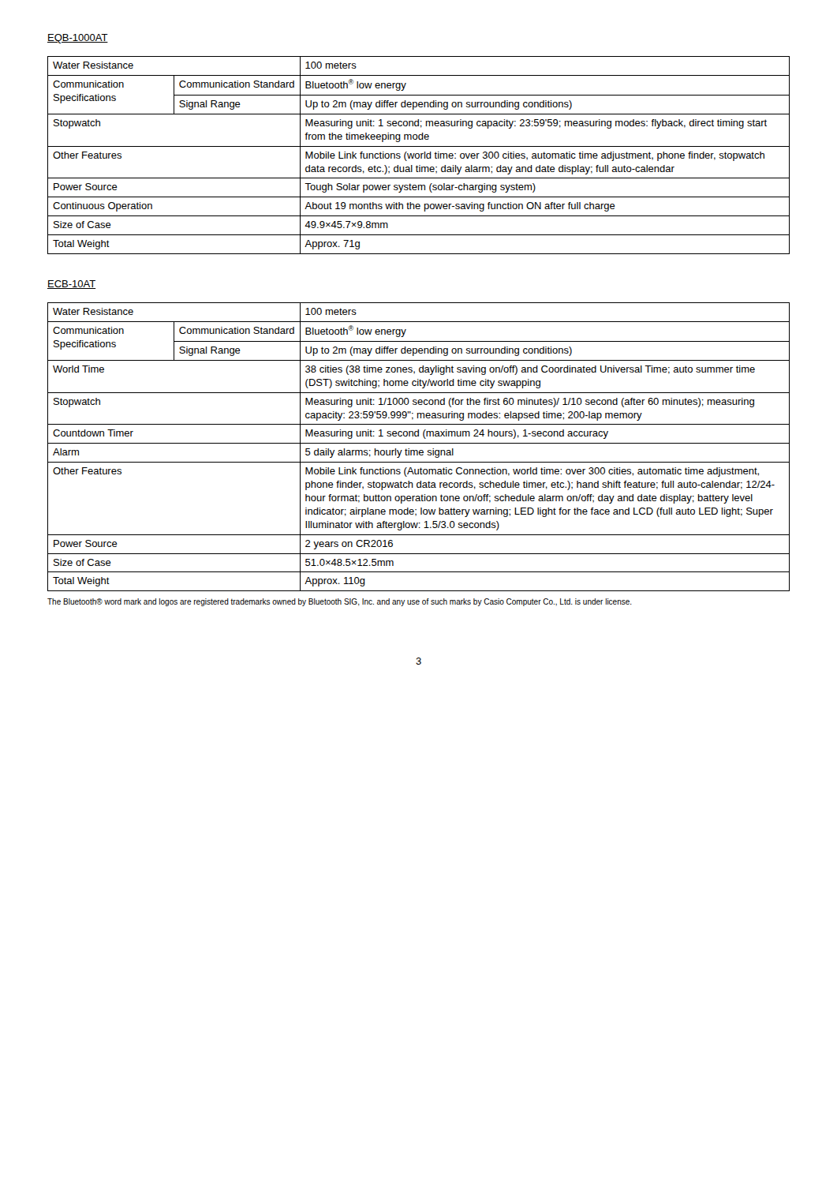EQB-1000AT
| Water Resistance | 100 meters |
| Communication Specifications | Communication Standard | Bluetooth ® low energy |
| Signal Range | Up to 2m (may differ depending on surrounding conditions) |
| Stopwatch | Measuring unit: 1 second; measuring capacity: 23:59'59; measuring modes: flyback, direct timing start from the timekeeping mode |
| Other Features | Mobile Link functions (world time: over 300 cities, automatic time adjustment, phone finder, stopwatch data records, etc.); dual time; daily alarm; day and date display; full auto-calendar |
| Power Source | Tough Solar power system (solar-charging system) |
| Continuous Operation | About 19 months with the power-saving function ON after full charge |
| Size of Case | 49.9×45.7×9.8mm |
| Total Weight | Approx. 71g |
ECB-10AT
| Water Resistance | 100 meters |
| Communication Specifications | Communication Standard | Bluetooth ® low energy |
| Signal Range | Up to 2m (may differ depending on surrounding conditions) |
| World Time | 38 cities (38 time zones, daylight saving on/off) and Coordinated Universal Time; auto summer time (DST) switching; home city/world time city swapping |
| Stopwatch | Measuring unit: 1/1000 second (for the first 60 minutes)/ 1/10 second (after 60 minutes); measuring capacity: 23:59'59.999"; measuring modes: elapsed time; 200-lap memory |
| Countdown Timer | Measuring unit: 1 second (maximum 24 hours), 1-second accuracy |
| Alarm | 5 daily alarms; hourly time signal |
| Other Features | Mobile Link functions (Automatic Connection, world time: over 300 cities, automatic time adjustment, phone finder, stopwatch data records, schedule timer, etc.); hand shift feature; full auto-calendar; 12/24-hour format; button operation tone on/off; schedule alarm on/off; day and date display; battery level indicator; airplane mode; low battery warning; LED light for the face and LCD (full auto LED light; Super Illuminator with afterglow: 1.5/3.0 seconds) |
| Power Source | 2 years on CR2016 |
| Size of Case | 51.0×48.5×12.5mm |
| Total Weight | Approx. 110g |
The Bluetooth® word mark and logos are registered trademarks owned by Bluetooth SIG, Inc. and any use of such marks by Casio Computer Co., Ltd. is under license.
3